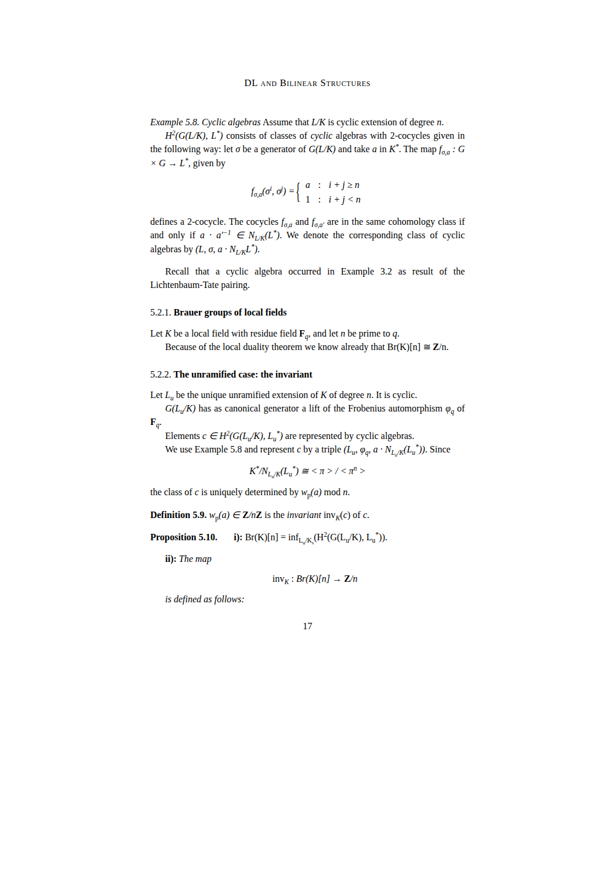DL and Bilinear Structures
Example 5.8. Cyclic algebras Assume that L/K is cyclic extension of degree n.
H2(G(L/K), L*) consists of classes of cyclic algebras with 2-cocycles given in the following way: let σ be a generator of G(L/K) and take a in K*. The map fσ,a : G × G → L*, given by
fσ,a(σi, σj) = {
| a | : | i + j ≥ n |
| 1 | : | i + j < n |
defines a 2-cocycle. The cocycles fσ,a and fσ,a′ are in the same cohomology class if and only if a · a′−1 ∈ NL/K(L*). We denote the corresponding class of cyclic algebras by (L, σ, a · NL/KL*).
Recall that a cyclic algebra occurred in Example 3.2 as result of the Lichtenbaum-Tate pairing.
5.2.1. Brauer groups of local fields
Let K be a local field with residue field Fq, and let n be prime to q.
Because of the local duality theorem we know already that Br(K)[n] ≅ Z/n.
5.2.2. The unramified case: the invariant
Let Lu be the unique unramified extension of K of degree n. It is cyclic.
G(Lu/K) has as canonical generator a lift of the Frobenius automorphism φq of Fq.
Elements c ∈ H2(G(Lu/K), Lu*) are represented by cyclic algebras.
We use Example 5.8 and represent c by a triple (Lu, φq, a · NLu/K(Lu*)). Since
K*/NLu/K(Lu*) ≅ < π > / < πn >
the class of c is uniquely determined by wp(a) mod n.
Definition 5.9. wp(a) ∈ Z/nZ is the invariant invK(c) of c.
Proposition 5.10. i): Br(K)[n] = infLu/Ks(H2(G(Lu/K), Lu*)).
ii): The map
invK : Br(K)[n] → Z/n
is defined as follows:
17